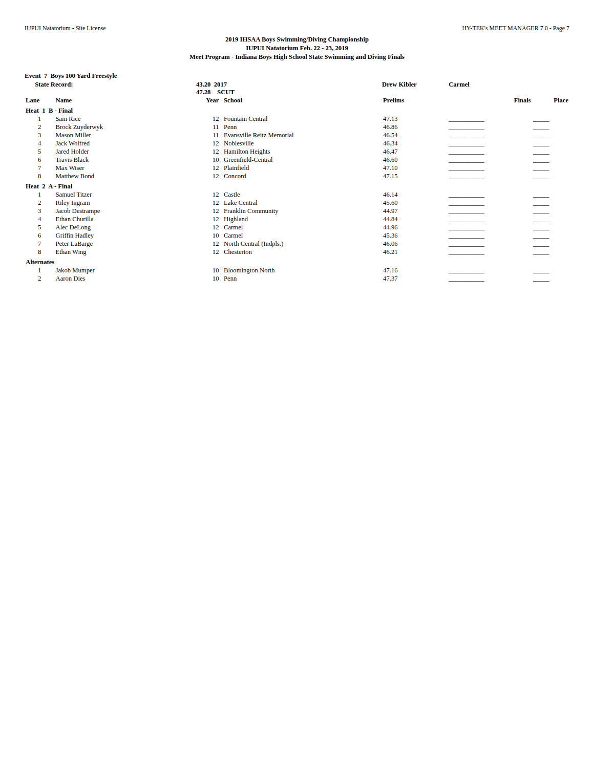IUPUI Natatorium - Site License
HY-TEK's MEET MANAGER 7.0 - Page 7
2019 IHSAA Boys Swimming/Diving Championship
IUPUI Natatorium Feb. 22 - 23, 2019
Meet Program - Indiana Boys High School State Swimming and Diving Finals
Event 7 Boys 100 Yard Freestyle
| State Record: | 43.20 2017 | Drew Kibler | Carmel | |
| | 47.28 SCUT | | | |
| Lane | Name | Year | School | Prelims | Finals | Place |
| Heat 1 B - Final |
| 1 | Sam Rice | 12 | Fountain Central | 47.13 | ___________ | _____ |
| 2 | Brock Zuyderwyk | 11 | Penn | 46.86 | ___________ | _____ |
| 3 | Mason Miller | 11 | Evansville Reitz Memorial | 46.54 | ___________ | _____ |
| 4 | Jack Wolfred | 12 | Noblesville | 46.34 | ___________ | _____ |
| 5 | Jared Holder | 12 | Hamilton Heights | 46.47 | ___________ | _____ |
| 6 | Travis Black | 10 | Greenfield-Central | 46.60 | ___________ | _____ |
| 7 | Max Wiser | 12 | Plainfield | 47.10 | ___________ | _____ |
| 8 | Matthew Bond | 12 | Concord | 47.15 | ___________ | _____ |
| Heat 2 A - Final |
| 1 | Samuel Titzer | 12 | Castle | 46.14 | ___________ | _____ |
| 2 | Riley Ingram | 12 | Lake Central | 45.60 | ___________ | _____ |
| 3 | Jacob Destrampe | 12 | Franklin Community | 44.97 | ___________ | _____ |
| 4 | Ethan Churilla | 12 | Highland | 44.84 | ___________ | _____ |
| 5 | Alec DeLong | 12 | Carmel | 44.96 | ___________ | _____ |
| 6 | Griffin Hadley | 10 | Carmel | 45.36 | ___________ | _____ |
| 7 | Peter LaBarge | 12 | North Central (Indpls.) | 46.06 | ___________ | _____ |
| 8 | Ethan Wing | 12 | Chesterton | 46.21 | ___________ | _____ |
| Alternates |
| 1 | Jakob Mumper | 10 | Bloomington North | 47.16 | ___________ | _____ |
| 2 | Aaron Dies | 10 | Penn | 47.37 | ___________ | _____ |